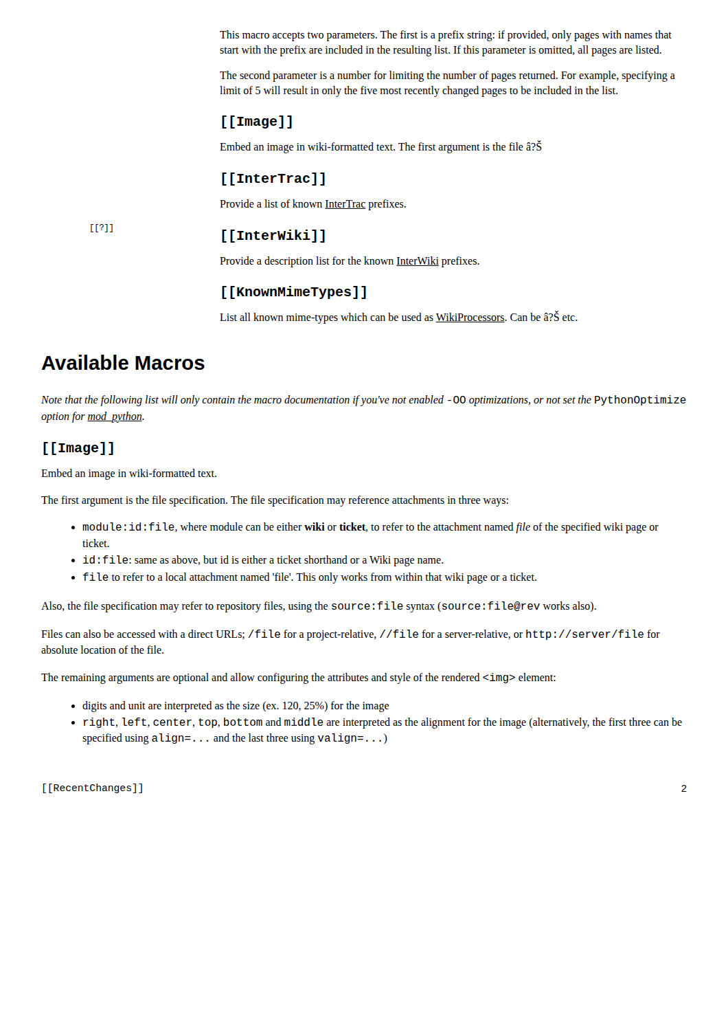This macro accepts two parameters. The first is a prefix string: if provided, only pages with names that start with the prefix are included in the resulting list. If this parameter is omitted, all pages are listed.
The second parameter is a number for limiting the number of pages returned. For example, specifying a limit of 5 will result in only the five most recently changed pages to be included in the list.
[[Image]]
Embed an image in wiki-formatted text. The first argument is the file â?Š
[[InterTrac]]
Provide a list of known InterTrac prefixes.
[[?]]
[[InterWiki]]
Provide a description list for the known InterWiki prefixes.
[[KnownMimeTypes]]
List all known mime-types which can be used as WikiProcessors. Can be â?Š etc.
Available Macros
Note that the following list will only contain the macro documentation if you've not enabled -OO optimizations, or not set the PythonOptimize option for mod_python.
[[Image]]
Embed an image in wiki-formatted text.
The first argument is the file specification. The file specification may reference attachments in three ways:
module:id:file, where module can be either wiki or ticket, to refer to the attachment named file of the specified wiki page or ticket.
id:file: same as above, but id is either a ticket shorthand or a Wiki page name.
file to refer to a local attachment named 'file'. This only works from within that wiki page or a ticket.
Also, the file specification may refer to repository files, using the source:file syntax (source:file@rev works also).
Files can also be accessed with a direct URLs; /file for a project-relative, //file for a server-relative, or http://server/file for absolute location of the file.
The remaining arguments are optional and allow configuring the attributes and style of the rendered <img> element:
digits and unit are interpreted as the size (ex. 120, 25%) for the image
right, left, center, top, bottom and middle are interpreted as the alignment for the image (alternatively, the first three can be specified using align=... and the last three using valign=...)
[[RecentChanges]] 2